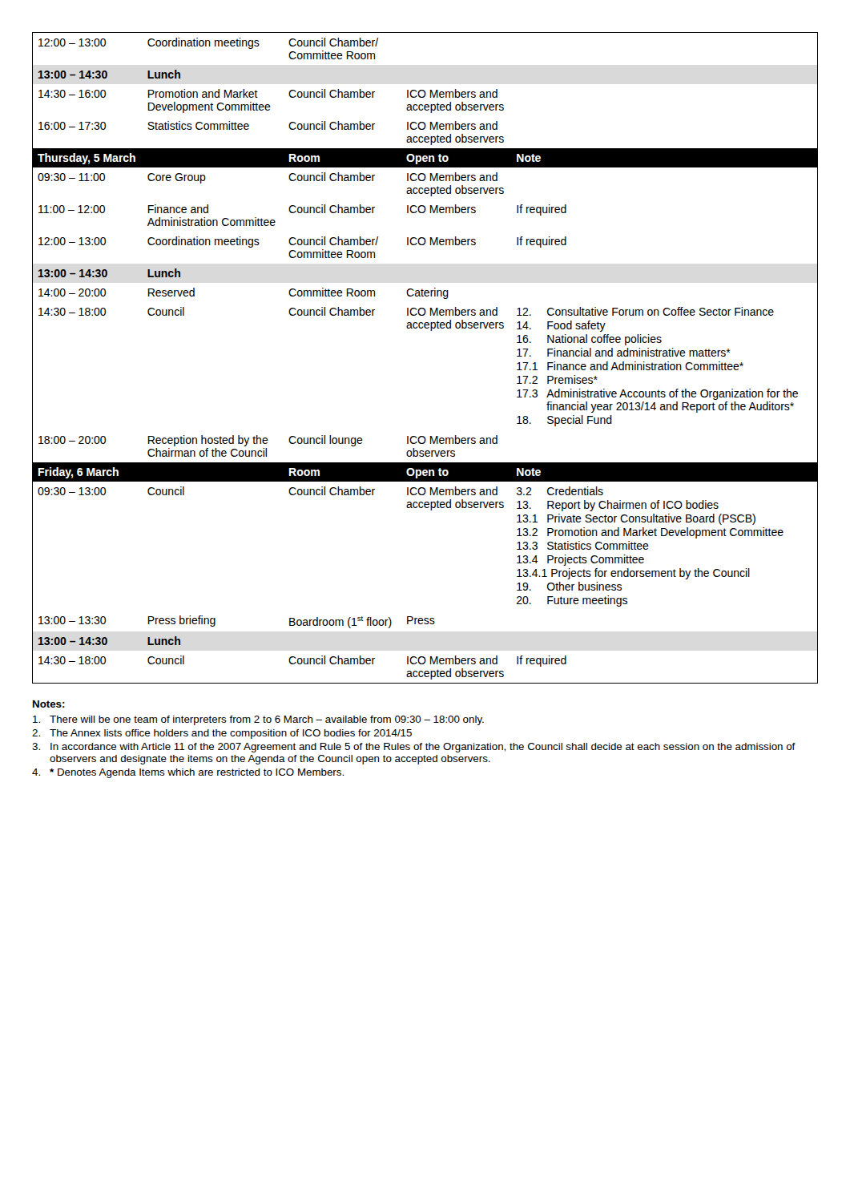| 12:00 – 13:00 | Coordination meetings | Council Chamber/ Committee Room | | |
| 13:00 – 14:30 | Lunch | | | |
| 14:30 – 16:00 | Promotion and Market Development Committee | Council Chamber | ICO Members and accepted observers | |
| 16:00 – 17:30 | Statistics Committee | Council Chamber | ICO Members and accepted observers | |
| Thursday, 5 March | | Room | Open to | Note |
| 09:30 – 11:00 | Core Group | Council Chamber | ICO Members and accepted observers | |
| 11:00 – 12:00 | Finance and Administration Committee | Council Chamber | ICO Members | If required |
| 12:00 – 13:00 | Coordination meetings | Council Chamber/ Committee Room | ICO Members | If required |
| 13:00 – 14:30 | Lunch | | | |
| 14:00 – 20:00 | Reserved | Committee Room | Catering | |
| 14:30 – 18:00 | Council | Council Chamber | ICO Members and accepted observers | 12. Consultative Forum on Coffee Sector Finance 14. Food safety 16. National coffee policies 17. Financial and administrative matters* 17.1 Finance and Administration Committee* 17.2 Premises* 17.3 Administrative Accounts of the Organization for the financial year 2013/14 and Report of the Auditors* 18. Special Fund |
| 18:00 – 20:00 | Reception hosted by the Chairman of the Council | Council lounge | ICO Members and observers | |
| Friday, 6 March | | Room | Open to | Note |
| 09:30 – 13:00 | Council | Council Chamber | ICO Members and accepted observers | 3.2 Credentials 13. Report by Chairmen of ICO bodies 13.1 Private Sector Consultative Board (PSCB) 13.2 Promotion and Market Development Committee 13.3 Statistics Committee 13.4 Projects Committee 13.4.1 Projects for endorsement by the Council 19. Other business 20. Future meetings |
| 13:00 – 13:30 | Press briefing | Boardroom (1 st floor) | Press | |
| 13:00 – 14:30 | Lunch | | | |
| 14:30 – 18:00 | Council | Council Chamber | ICO Members and accepted observers | If required |
Notes:
1. There will be one team of interpreters from 2 to 6 March – available from 09:30 – 18:00 only.
2. The Annex lists office holders and the composition of ICO bodies for 2014/15
3. In accordance with Article 11 of the 2007 Agreement and Rule 5 of the Rules of the Organization, the Council shall decide at each session on the admission of observers and designate the items on the Agenda of the Council open to accepted observers.
4.* Denotes Agenda Items which are restricted to ICO Members.